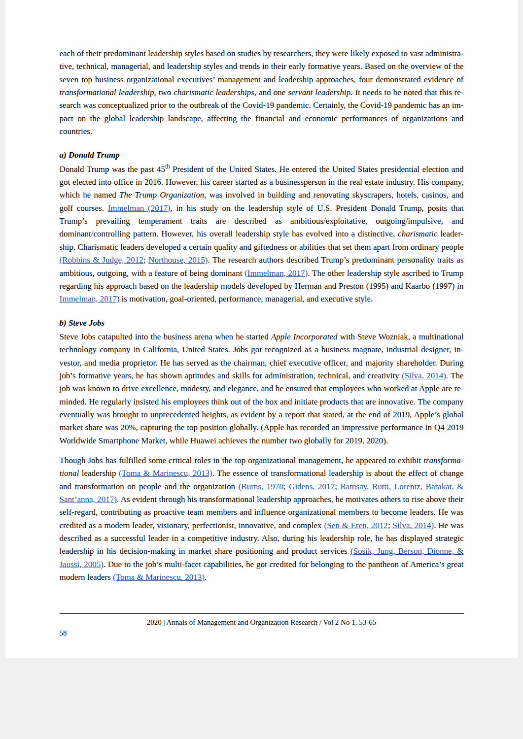each of their predominant leadership styles based on studies by researchers, they were likely exposed to vast administrative, technical, managerial, and leadership styles and trends in their early formative years. Based on the overview of the seven top business organizational executives’ management and leadership approaches, four demonstrated evidence of transformational leadership, two charismatic leaderships, and one servant leadership. It needs to be noted that this research was conceptualized prior to the outbreak of the Covid-19 pandemic. Certainly, the Covid-19 pandemic has an impact on the global leadership landscape, affecting the financial and economic performances of organizations and countries.
a) Donald Trump
Donald Trump was the past 45th President of the United States. He entered the United States presidential election and got elected into office in 2016. However, his career started as a businessperson in the real estate industry. His company, which he named The Trump Organization, was involved in building and renovating skyscrapers, hotels, casinos, and golf courses. Immelman (2017), in his study on the leadership style of U.S. President Donald Trump, posits that Trump’s prevailing temperament traits are described as ambitious/exploitative, outgoing/impulsive, and dominant/controlling pattern. However, his overall leadership style has evolved into a distinctive, charismatic leadership. Charismatic leaders developed a certain quality and giftedness or abilities that set them apart from ordinary people (Robbins & Judge, 2012; Northouse, 2015). The research authors described Trump’s predominant personality traits as ambitious, outgoing, with a feature of being dominant (Immelman, 2017). The other leadership style ascribed to Trump regarding his approach based on the leadership models developed by Herman and Preston (1995) and Kaarbo (1997) in Immelman, 2017) is motivation, goal-oriented, performance, managerial, and executive style.
b) Steve Jobs
Steve Jobs catapulted into the business arena when he started Apple Incorporated with Steve Wozniak, a multinational technology company in California, United States. Jobs got recognized as a business magnate, industrial designer, investor, and media proprietor. He has served as the chairman, chief executive officer, and majority shareholder. During job’s formative years, he has shown aptitudes and skills for administration, technical, and creativity (Silva, 2014). The job was known to drive excellence, modesty, and elegance, and he ensured that employees who worked at Apple are reminded. He regularly insisted his employees think out of the box and initiate products that are innovative. The company eventually was brought to unprecedented heights, as evident by a report that stated, at the end of 2019, Apple’s global market share was 20%, capturing the top position globally. (Apple has recorded an impressive performance in Q4 2019 Worldwide Smartphone Market, while Huawei achieves the number two globally for 2019, 2020).
Though Jobs has fulfilled some critical roles in the top organizational management, he appeared to exhibit transformational leadership (Toma & Marinescu, 2013). The essence of transformational leadership is about the effect of change and transformation on people and the organization (Burns, 1978; Gidens, 2017; Ramsay, Rutti, Lorentz, Barakat, & Sant’anna, 2017). As evident through his transformational leadership approaches, he motivates others to rise above their self-regard, contributing as proactive team members and influence organizational members to become leaders. He was credited as a modern leader, visionary, perfectionist, innovative, and complex (Sen & Eren, 2012; Silva, 2014). He was described as a successful leader in a competitive industry. Also, during his leadership role, he has displayed strategic leadership in his decision-making in market share positioning and product services (Sosik, Jung, Berson, Dionne, & Jaussi, 2005). Due to the job’s multi-facet capabilities, he got credited for belonging to the pantheon of America’s great modern leaders (Toma & Marinescu. 2013).
2020 | Annals of Management and Organization Research / Vol 2 No 1, 53-65
58